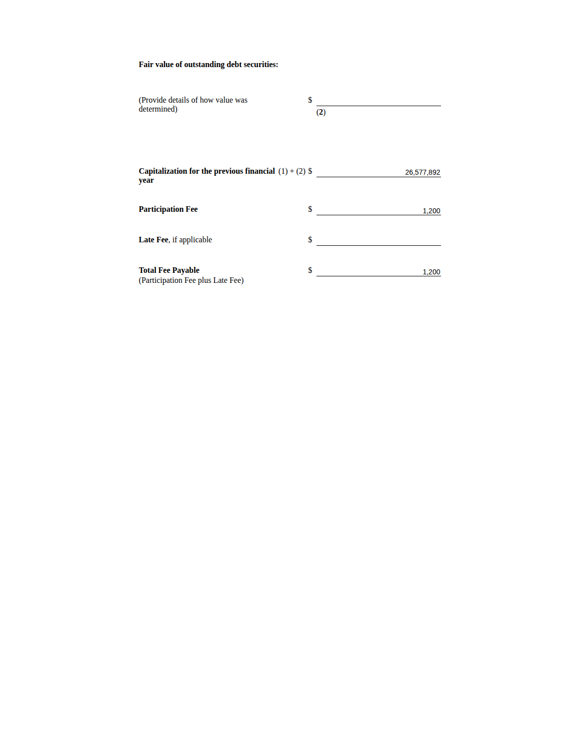Fair value of outstanding debt securities:
| (Provide details of how value was determined) | | $ | ( 2 ) |
| Capitalization for the previous financial year | (1) + (2) | $ | 26,577,892 |
| Participation Fee | | $ | 1,200 |
| Late Fee , if applicable | | $ | |
| Total Fee Payable (Participation Fee plus Late Fee) | | $ | 1,200 |